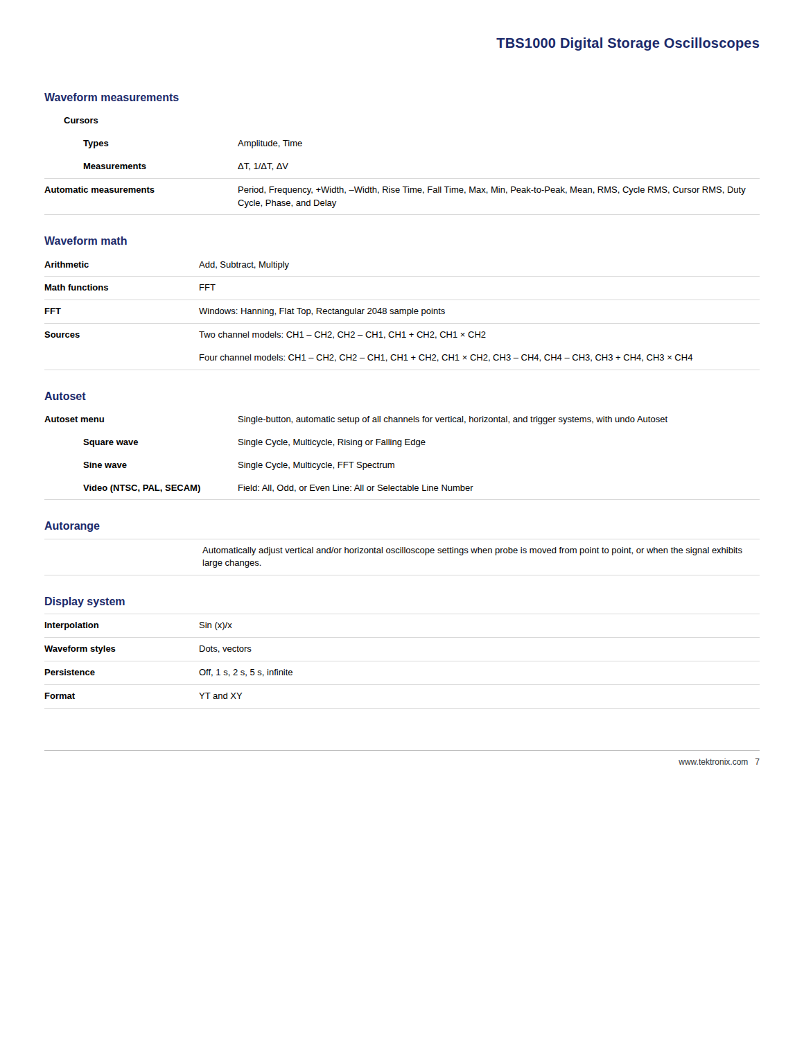TBS1000 Digital Storage Oscilloscopes
Waveform measurements
| Cursors | |
| Types | Amplitude, Time |
| Measurements | ΔT, 1/ΔT, ΔV |
| Automatic measurements | Period, Frequency, +Width, –Width, Rise Time, Fall Time, Max, Min, Peak-to-Peak, Mean, RMS, Cycle RMS, Cursor RMS, Duty Cycle, Phase, and Delay |
Waveform math
| Arithmetic | Add, Subtract, Multiply |
| Math functions | FFT |
| FFT | Windows: Hanning, Flat Top, Rectangular 2048 sample points |
| Sources | Two channel models: CH1 – CH2, CH2 – CH1, CH1 + CH2, CH1 × CH2 |
| | Four channel models: CH1 – CH2, CH2 – CH1, CH1 + CH2, CH1 × CH2, CH3 – CH4, CH4 – CH3, CH3 + CH4, CH3 × CH4 |
Autoset
| Autoset menu | Single-button, automatic setup of all channels for vertical, horizontal, and trigger systems, with undo Autoset |
| Square wave | Single Cycle, Multicycle, Rising or Falling Edge |
| Sine wave | Single Cycle, Multicycle, FFT Spectrum |
| Video (NTSC, PAL, SECAM) | Field: All, Odd, or Even Line: All or Selectable Line Number |
Autorange
| Automatically adjust vertical and/or horizontal oscilloscope settings when probe is moved from point to point, or when the signal exhibits large changes. |
Display system
| Interpolation | Sin (x)/x |
| Waveform styles | Dots, vectors |
| Persistence | Off, 1 s, 2 s, 5 s, infinite |
| Format | YT and XY |
www.tektronix.com 7